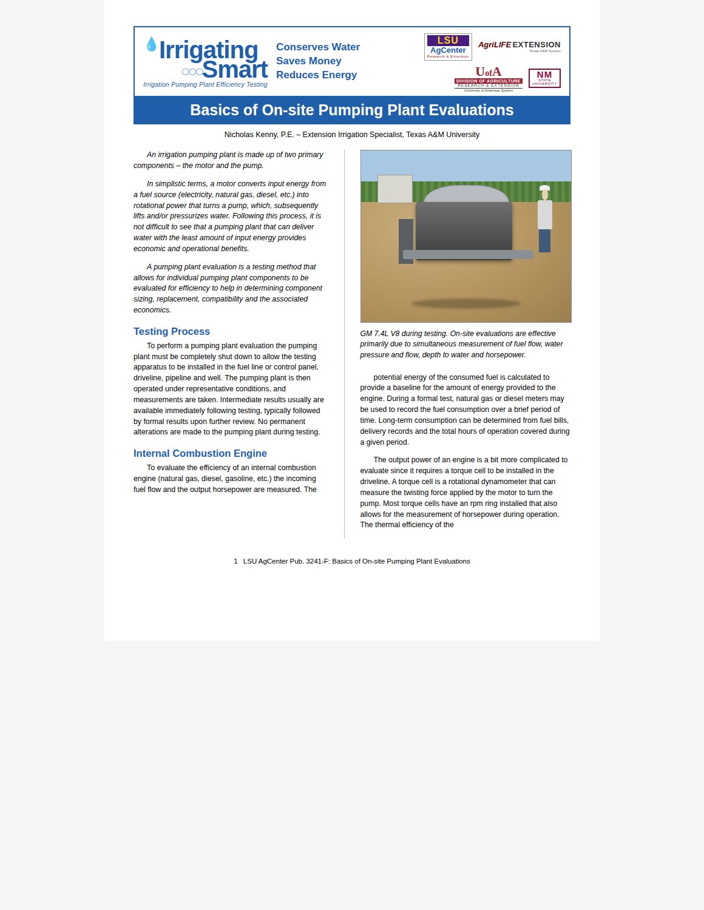💧Irrigating
○○○Smart
Irrigation Pumping Plant Efficiency Testing
Conserves Water
Saves Money
Reduces Energy
LSU
AgCenter
Research & Extension
AgriLIFE EXTENSION
Texas A&M System
Uof A
DIVISION OF AGRICULTURE
RESEARCH & EXTENSION
University of Arkansas System
NM
STATE
UNIVERSITY
Basics of On-site Pumping Plant Evaluations
Nicholas Kenny, P.E. – Extension Irrigation Specialist, Texas A&M University
An irrigation pumping plant is made up of two primary components – the motor and the pump.
In simplistic terms, a motor converts input energy from a fuel source (electricity, natural gas, diesel, etc.) into rotational power that turns a pump, which, subsequently lifts and/or pressurizes water. Following this process, it is not difficult to see that a pumping plant that can deliver water with the least amount of input energy provides economic and operational benefits.
A pumping plant evaluation is a testing method that allows for individual pumping plant components to be evaluated for efficiency to help in determining component sizing, replacement, compatibility and the associated economics.
Testing Process
To perform a pumping plant evaluation the pumping plant must be completely shut down to allow the testing apparatus to be installed in the fuel line or control panel, driveline, pipeline and well. The pumping plant is then operated under representative conditions, and measurements are taken. Intermediate results usually are available immediately following testing, typically followed by formal results upon further review. No permanent alterations are made to the pumping plant during testing.
Internal Combustion Engine
To evaluate the efficiency of an internal combustion engine (natural gas, diesel, gasoline, etc.) the incoming fuel flow and the output horsepower are measured. The
GM 7.4L V8 during testing. On-site evaluations are effective primarily due to simultaneous measurement of fuel flow, water pressure and flow, depth to water and horsepower.
potential energy of the consumed fuel is calculated to provide a baseline for the amount of energy provided to the engine. During a formal test, natural gas or diesel meters may be used to record the fuel consumption over a brief period of time. Long-term consumption can be determined from fuel bills, delivery records and the total hours of operation covered during a given period.
The output power of an engine is a bit more complicated to evaluate since it requires a torque cell to be installed in the driveline. A torque cell is a rotational dynamometer that can measure the twisting force applied by the motor to turn the pump. Most torque cells have an rpm ring installed that also allows for the measurement of horsepower during operation. The thermal efficiency of the
1 LSU AgCenter Pub. 3241-F: Basics of On-site Pumping Plant Evaluations